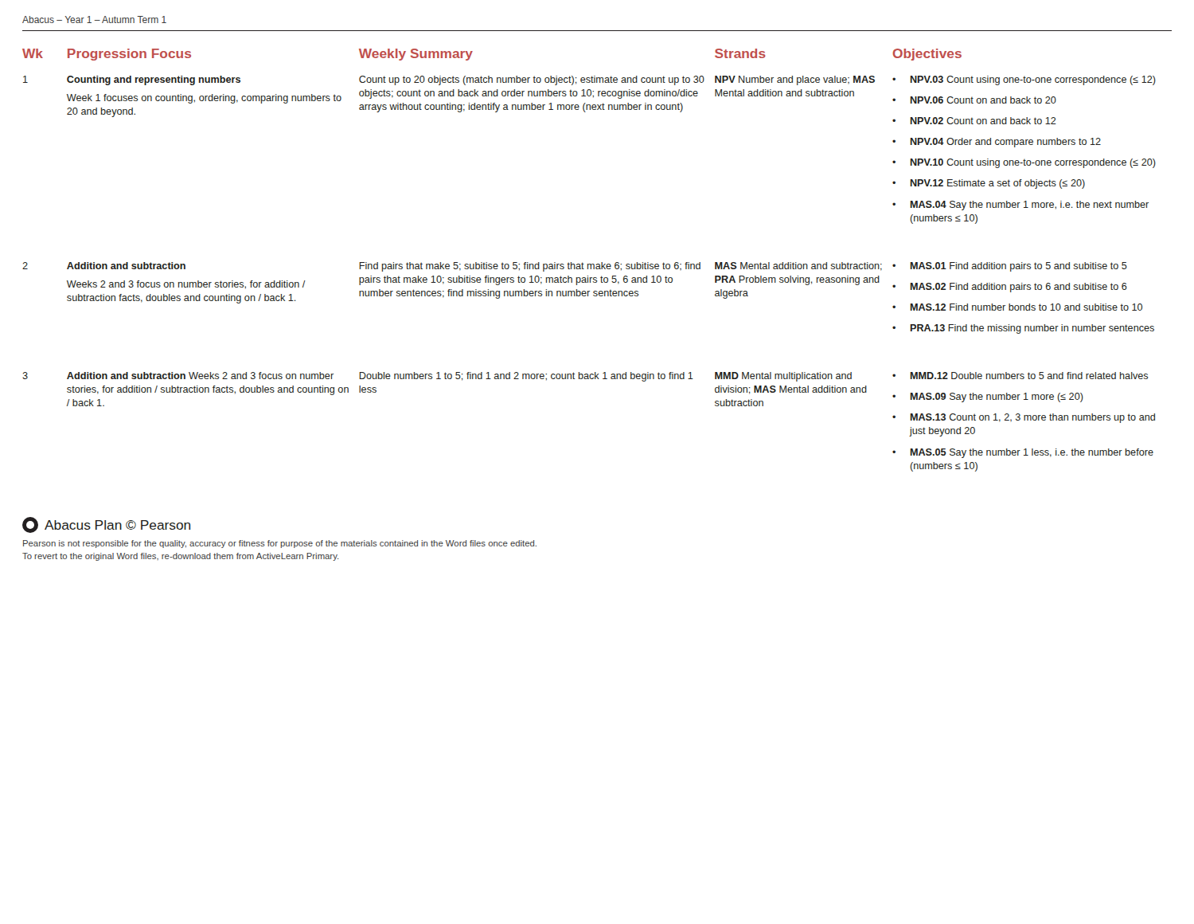Abacus – Year 1 – Autumn Term 1
| Wk | Progression Focus | Weekly Summary | Strands | Objectives |
| --- | --- | --- | --- | --- |
| 1 | Counting and representing numbers Week 1 focuses on counting, ordering, comparing numbers to 20 and beyond. | Count up to 20 objects (match number to object); estimate and count up to 30 objects; count on and back and order numbers to 10; recognise domino/dice arrays without counting; identify a number 1 more (next number in count) | NPV Number and place value; MAS Mental addition and subtraction | NPV.03 Count using one-to-one correspondence (≤ 12) NPV.06 Count on and back to 20 NPV.02 Count on and back to 12 NPV.04 Order and compare numbers to 12 NPV.10 Count using one-to-one correspondence (≤ 20) NPV.12 Estimate a set of objects (≤ 20) MAS.04 Say the number 1 more, i.e. the next number (numbers ≤ 10) |
| 2 | Addition and subtraction Weeks 2 and 3 focus on number stories, for addition / subtraction facts, doubles and counting on / back 1. | Find pairs that make 5; subitise to 5; find pairs that make 6; subitise to 6; find pairs that make 10; subitise fingers to 10; match pairs to 5, 6 and 10 to number sentences; find missing numbers in number sentences | MAS Mental addition and subtraction; PRA Problem solving, reasoning and algebra | MAS.01 Find addition pairs to 5 and subitise to 5 MAS.02 Find addition pairs to 6 and subitise to 6 MAS.12 Find number bonds to 10 and subitise to 10 PRA.13 Find the missing number in number sentences |
| 3 | Addition and subtraction Weeks 2 and 3 focus on number stories, for addition / subtraction facts, doubles and counting on / back 1. | Double numbers 1 to 5; find 1 and 2 more; count back 1 and begin to find 1 less | MMD Mental multiplication and division; MAS Mental addition and subtraction | MMD.12 Double numbers to 5 and find related halves MAS.09 Say the number 1 more (≤ 20) MAS.13 Count on 1, 2, 3 more than numbers up to and just beyond 20 MAS.05 Say the number 1 less, i.e. the number before (numbers ≤ 10) |
Abacus Plan © Pearson
Pearson is not responsible for the quality, accuracy or fitness for purpose of the materials contained in the Word files once edited.
To revert to the original Word files, re-download them from ActiveLearn Primary.